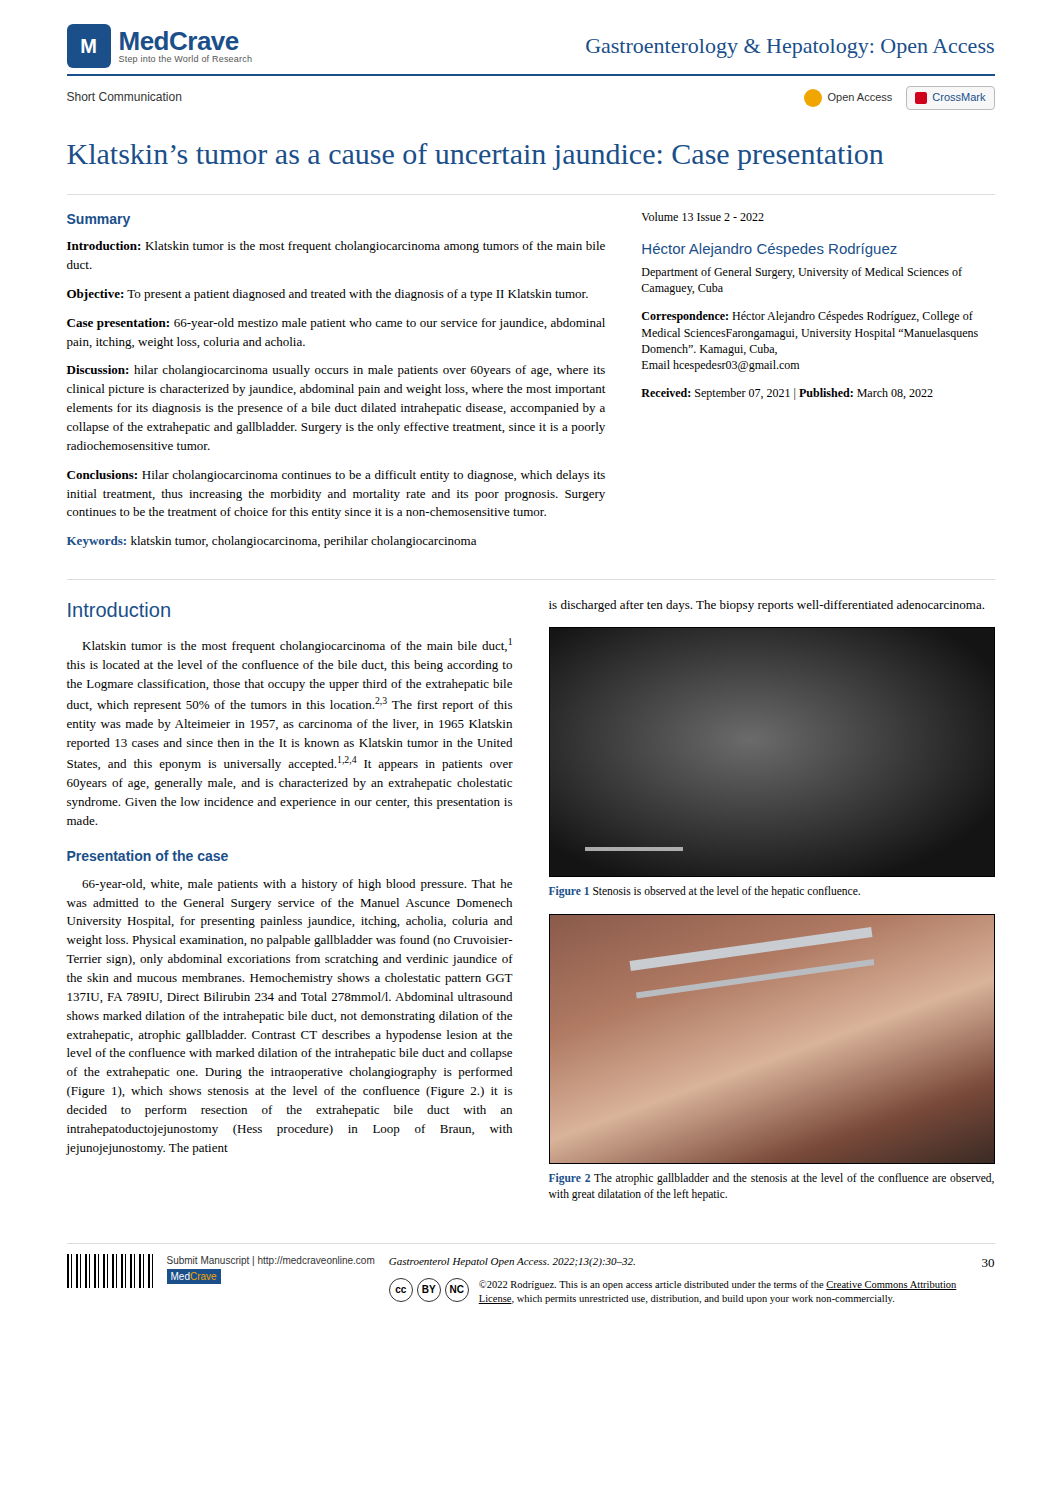M
MedCrave
Step into the World of Research
Gastroenterology & Hepatology: Open Access
Short Communication
Open Access
CrossMark
Klatskin’s tumor as a cause of uncertain jaundice: Case presentation
Summary
Introduction: Klatskin tumor is the most frequent cholangiocarcinoma among tumors of the main bile duct.
Objective: To present a patient diagnosed and treated with the diagnosis of a type II Klatskin tumor.
Case presentation: 66-year-old mestizo male patient who came to our service for jaundice, abdominal pain, itching, weight loss, coluria and acholia.
Discussion: hilar cholangiocarcinoma usually occurs in male patients over 60years of age, where its clinical picture is characterized by jaundice, abdominal pain and weight loss, where the most important elements for its diagnosis is the presence of a bile duct dilated intrahepatic disease, accompanied by a collapse of the extrahepatic and gallbladder. Surgery is the only effective treatment, since it is a poorly radiochemosensitive tumor.
Conclusions: Hilar cholangiocarcinoma continues to be a difficult entity to diagnose, which delays its initial treatment, thus increasing the morbidity and mortality rate and its poor prognosis. Surgery continues to be the treatment of choice for this entity since it is a non-chemosensitive tumor.
Keywords: klatskin tumor, cholangiocarcinoma, perihilar cholangiocarcinoma
Volume 13 Issue 2 - 2022
Héctor Alejandro Céspedes Rodríguez
Department of General Surgery, University of Medical Sciences of Camaguey, Cuba
Correspondence: Héctor Alejandro Céspedes Rodríguez, College of Medical SciencesFarongamagui, University Hospital “Manuelasquens Domench”. Kamagui, Cuba,
Email hcespedesr03@gmail.com
Received: September 07, 2021 | Published: March 08, 2022
Introduction
Klatskin tumor is the most frequent cholangiocarcinoma of the main bile duct,1 this is located at the level of the confluence of the bile duct, this being according to the Logmare classification, those that occupy the upper third of the extrahepatic bile duct, which represent 50% of the tumors in this location.2,3 The first report of this entity was made by Alteimeier in 1957, as carcinoma of the liver, in 1965 Klatskin reported 13 cases and since then in the It is known as Klatskin tumor in the United States, and this eponym is universally accepted.1,2,4 It appears in patients over 60years of age, generally male, and is characterized by an extrahepatic cholestatic syndrome. Given the low incidence and experience in our center, this presentation is made.
Presentation of the case
66-year-old, white, male patients with a history of high blood pressure. That he was admitted to the General Surgery service of the Manuel Ascunce Domenech University Hospital, for presenting painless jaundice, itching, acholia, coluria and weight loss. Physical examination, no palpable gallbladder was found (no Cruvoisier-Terrier sign), only abdominal excoriations from scratching and verdinic jaundice of the skin and mucous membranes. Hemochemistry shows a cholestatic pattern GGT 137IU, FA 789IU, Direct Bilirubin 234 and Total 278mmol/l. Abdominal ultrasound shows marked dilation of the intrahepatic bile duct, not demonstrating dilation of the extrahepatic, atrophic gallbladder. Contrast CT describes a hypodense lesion at the level of the confluence with marked dilation of the intrahepatic bile duct and collapse of the extrahepatic one. During the intraoperative cholangiography is performed (Figure 1), which shows stenosis at the level of the confluence (Figure 2.) it is decided to perform resection of the extrahepatic bile duct with an intrahepatoductojejunostomy (Hess procedure) in Loop of Braun, with jejunojejunostomy. The patient
is discharged after ten days. The biopsy reports well-differentiated adenocarcinoma.
Figure 1 Stenosis is observed at the level of the hepatic confluence.
Figure 2 The atrophic gallbladder and the stenosis at the level of the confluence are observed, with great dilatation of the left hepatic.
Submit Manuscript | http://medcraveonline.com
MedCrave
Gastroenterol Hepatol Open Access. 2022;13(2):30–32.
cc
BY
NC
©2022 Rodríguez. This is an open access article distributed under the terms of the Creative Commons Attribution License, which permits unrestricted use, distribution, and build upon your work non-commercially.
30